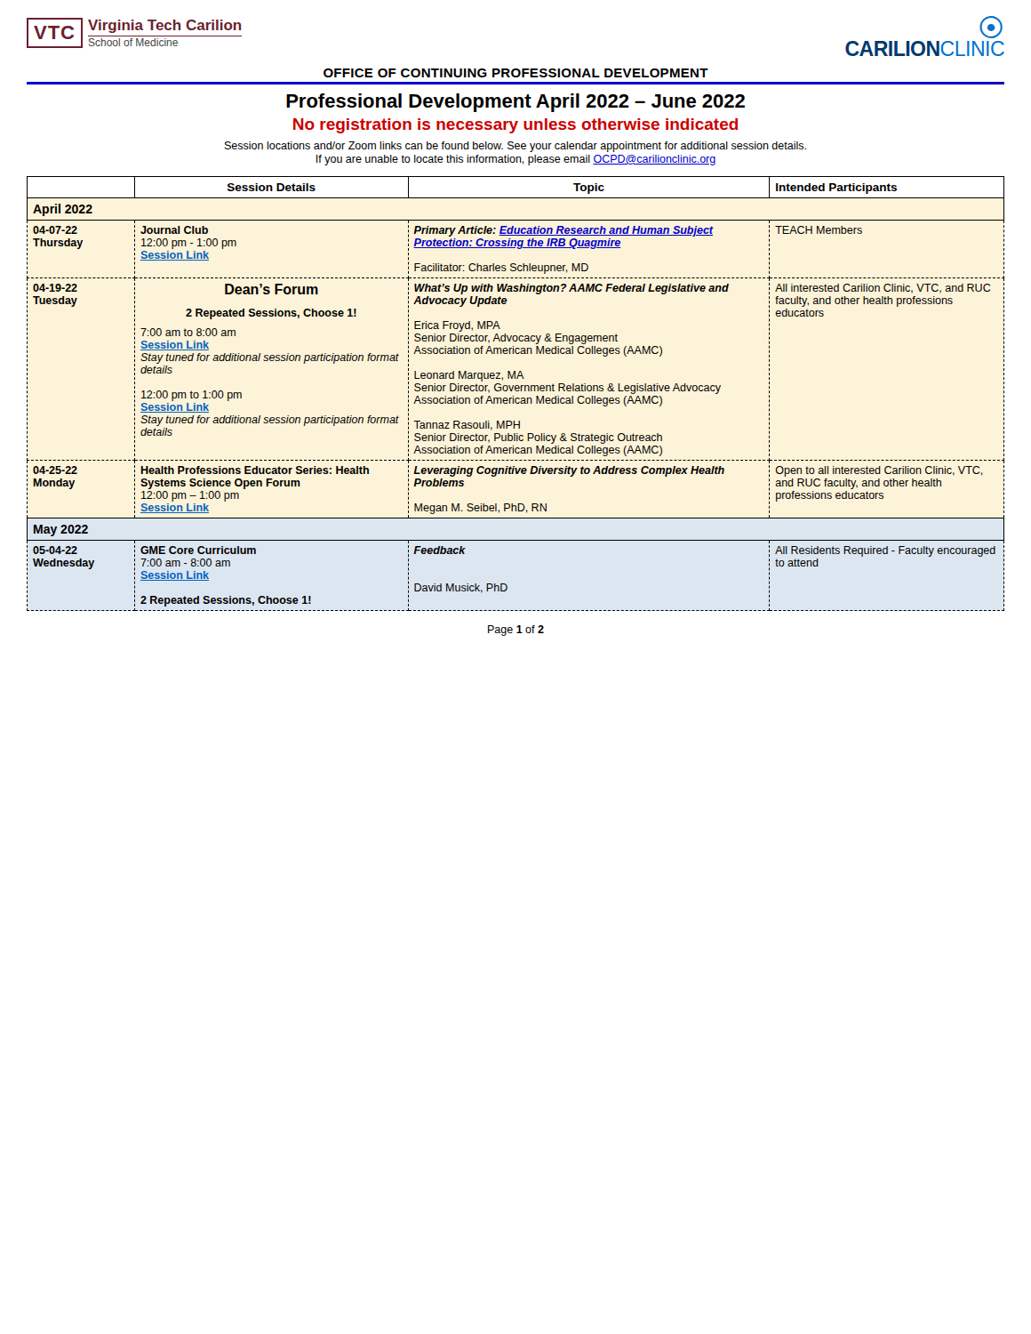VTC
Virginia Tech Carilion
School of Medicine
⦿
CARILION CLINIC
OFFICE OF CONTINUING PROFESSIONAL DEVELOPMENT
Professional Development April 2022 – June 2022
No registration is necessary unless otherwise indicated
Session locations and/or Zoom links can be found below. See your calendar appointment for additional session details.
If you are unable to locate this information, please email OCPD@carilionclinic.org
| | Session Details | Topic | Intended Participants |
| --- | --- | --- | --- |
| April 2022 |
| 04-07-22 Thursday | Journal Club 12:00 pm - 1:00 pm Session Link | Primary Article: Education Research and Human Subject Protection: Crossing the IRB Quagmire Facilitator: Charles Schleupner, MD | TEACH Members |
| 04-19-22 Tuesday | Dean’s Forum 2 Repeated Sessions, Choose 1! 7:00 am to 8:00 am Session Link Stay tuned for additional session participation format details 12:00 pm to 1:00 pm Session Link Stay tuned for additional session participation format details | What’s Up with Washington? AAMC Federal Legislative and Advocacy Update Erica Froyd, MPA Senior Director, Advocacy & Engagement Association of American Medical Colleges (AAMC) Leonard Marquez, MA Senior Director, Government Relations & Legislative Advocacy Association of American Medical Colleges (AAMC) Tannaz Rasouli, MPH Senior Director, Public Policy & Strategic Outreach Association of American Medical Colleges (AAMC) | All interested Carilion Clinic, VTC, and RUC faculty, and other health professions educators |
| 04-25-22 Monday | Health Professions Educator Series: Health Systems Science Open Forum 12:00 pm – 1:00 pm Session Link | Leveraging Cognitive Diversity to Address Complex Health Problems Megan M. Seibel, PhD, RN | Open to all interested Carilion Clinic, VTC, and RUC faculty, and other health professions educators |
| May 2022 |
| 05-04-22 Wednesday | GME Core Curriculum 7:00 am - 8:00 am Session Link 2 Repeated Sessions, Choose 1! | Feedback David Musick, PhD | All Residents Required - Faculty encouraged to attend |
Page 1 of 2